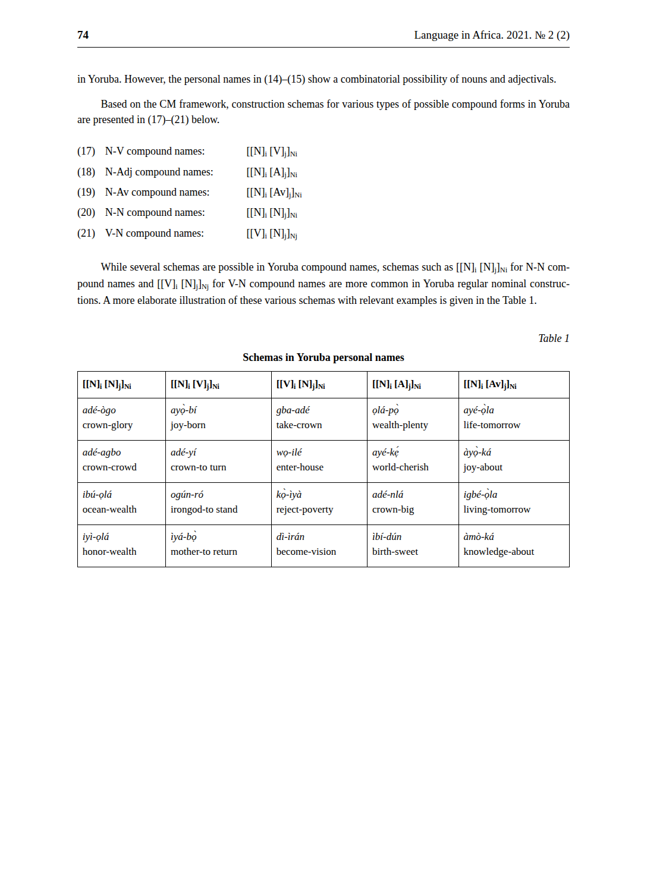74 Language in Africa. 2021. № 2 (2)
in Yoruba. However, the personal names in (14)–(15) show a combinatorial possibility of nouns and adjectivals.
Based on the CM framework, construction schemas for various types of possible compound forms in Yoruba are presented in (17)–(21) below.
(17) N-V compound names:[[N]i [V]j]Ni
(18) N-Adj compound names:[[N]i [A]j]Ni
(19) N-Av compound names:[[N]i [Av]j]Ni
(20) N-N compound names:[[N]i [N]j]Ni
(21) V-N compound names:[[V]i [N]j]Nj
While several schemas are possible in Yoruba compound names, schemas such as [[N]i [N]j]Ni for N-N compound names and [[V]i [N]j]Nj for V-N compound names are more common in Yoruba regular nominal constructions. A more elaborate illustration of these various schemas with relevant examples is given in the Table 1.
Table 1
Schemas in Yoruba personal names
| [[N] i [N] j ] Ni | [[N] i [V] j ] Ni | [[V] i [N] j ] Ni | [[N] i [A] j ] Ni | [[N] i [Av] j ] Ni |
| --- | --- | --- | --- | --- |
| adé-ògo crown-glory | ayọ̀-bí joy-born | gba-adé take-crown | ọlá-pọ̀ wealth-plenty | ayé-ọ̀la life-tomorrow |
| adé-agbo crown-crowd | adé-yí crown-to turn | wọ-ilé enter-house | ayé-kẹ́ world-cherish | àyọ̀-ká joy-about |
| ibú-ọlá ocean-wealth | ogún-ró irongod-to stand | kọ̀-ìyà reject-poverty | adé-nlá crown-big | igbé-ọ̀la living-tomorrow |
| iyì-ọlá honor-wealth | ìyá-bọ̀ mother-to return | dì-ìrán become-vision | ìbí-dún birth-sweet | àmò-ká knowledge-about |